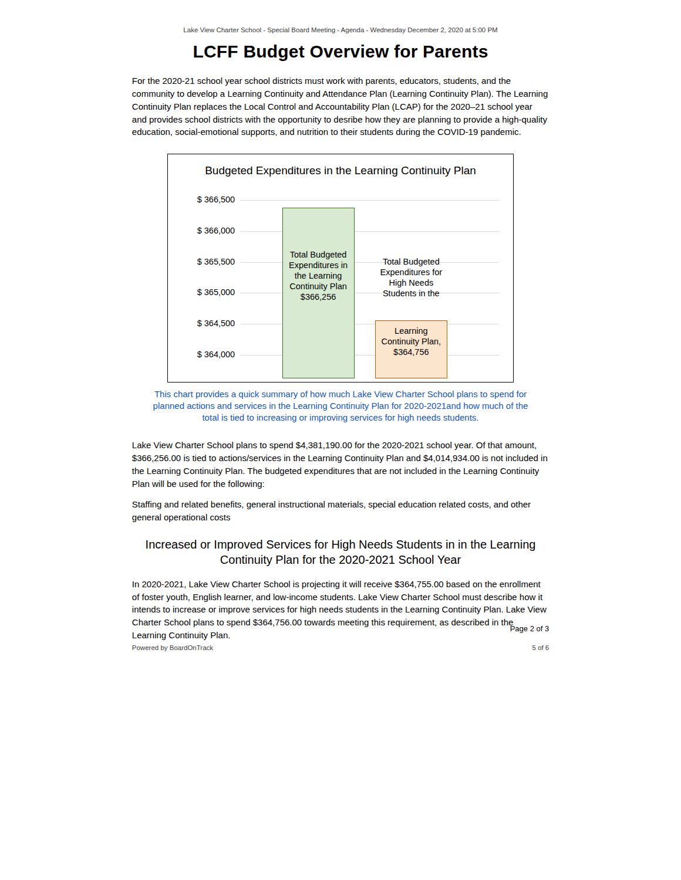Lake View Charter School - Special Board Meeting - Agenda - Wednesday December 2, 2020 at 5:00 PM
LCFF Budget Overview for Parents
For the 2020-21 school year school districts must work with parents, educators, students, and the community to develop a Learning Continuity and Attendance Plan (Learning Continuity Plan). The Learning Continuity Plan replaces the Local Control and Accountability Plan (LCAP) for the 2020–21 school year and provides school districts with the opportunity to desribe how they are planning to provide a high-quality education, social-emotional supports, and nutrition to their students during the COVID-19 pandemic.
Budgeted Expenditures in the Learning Continuity Plan
$ 366,500
$ 366,000
$ 365,500
$ 365,000
$ 364,500
$ 364,000
Total Budgeted
Expenditures in
the Learning
Continuity Plan
$366,256
Total Budgeted
Expenditures for
High Needs
Students in the
Learning
Continuity Plan,
$364,756
This chart provides a quick summary of how much Lake View Charter School plans to spend for planned actions and services in the Learning Continuity Plan for 2020-2021and how much of the total is tied to increasing or improving services for high needs students.
Lake View Charter School plans to spend $4,381,190.00 for the 2020-2021 school year. Of that amount, $366,256.00 is tied to actions/services in the Learning Continuity Plan and $4,014,934.00 is not included in the Learning Continuity Plan. The budgeted expenditures that are not included in the Learning Continuity Plan will be used for the following:
Staffing and related benefits, general instructional materials, special education related costs, and other general operational costs
Increased or Improved Services for High Needs Students in in the Learning Continuity Plan for the 2020-2021 School Year
In 2020-2021, Lake View Charter School is projecting it will receive $364,755.00 based on the enrollment of foster youth, English learner, and low-income students. Lake View Charter School must describe how it intends to increase or improve services for high needs students in the Learning Continuity Plan. Lake View Charter School plans to spend $364,756.00 towards meeting this requirement, as described in the Learning Continuity Plan.
Page 2 of 3
Powered by BoardOnTrack
5 of 6